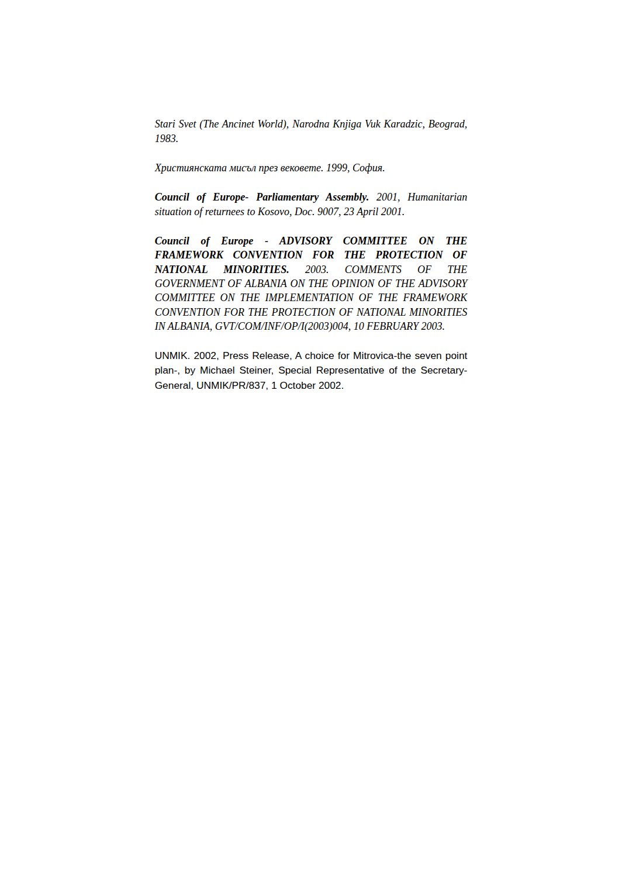Stari Svet (The Ancinet World), Narodna Knjiga Vuk Karadzic, Beograd, 1983.
Християнската мисъл през вековете. 1999, София.
Council of Europe- Parliamentary Assembly. 2001, Humanitarian situation of returnees to Kosovo, Doc. 9007, 23 April 2001.
Council of Europe - ADVISORY COMMITTEE ON THE FRAMEWORK CONVENTION FOR THE PROTECTION OF NATIONAL MINORITIES. 2003. Comments of the Government of Albania on the Opinion of the Advisory Committee on the Implementation of the Framework Convention for the Protection of National Minorities in Albania, GVT/COM/INF/OP/I(2003)004, 10 February 2003.
UNMIK. 2002, Press Release, A choice for Mitrovica-the seven point plan-, by Michael Steiner, Special Representative of the Secretary-General, UNMIK/PR/837, 1 October 2002.